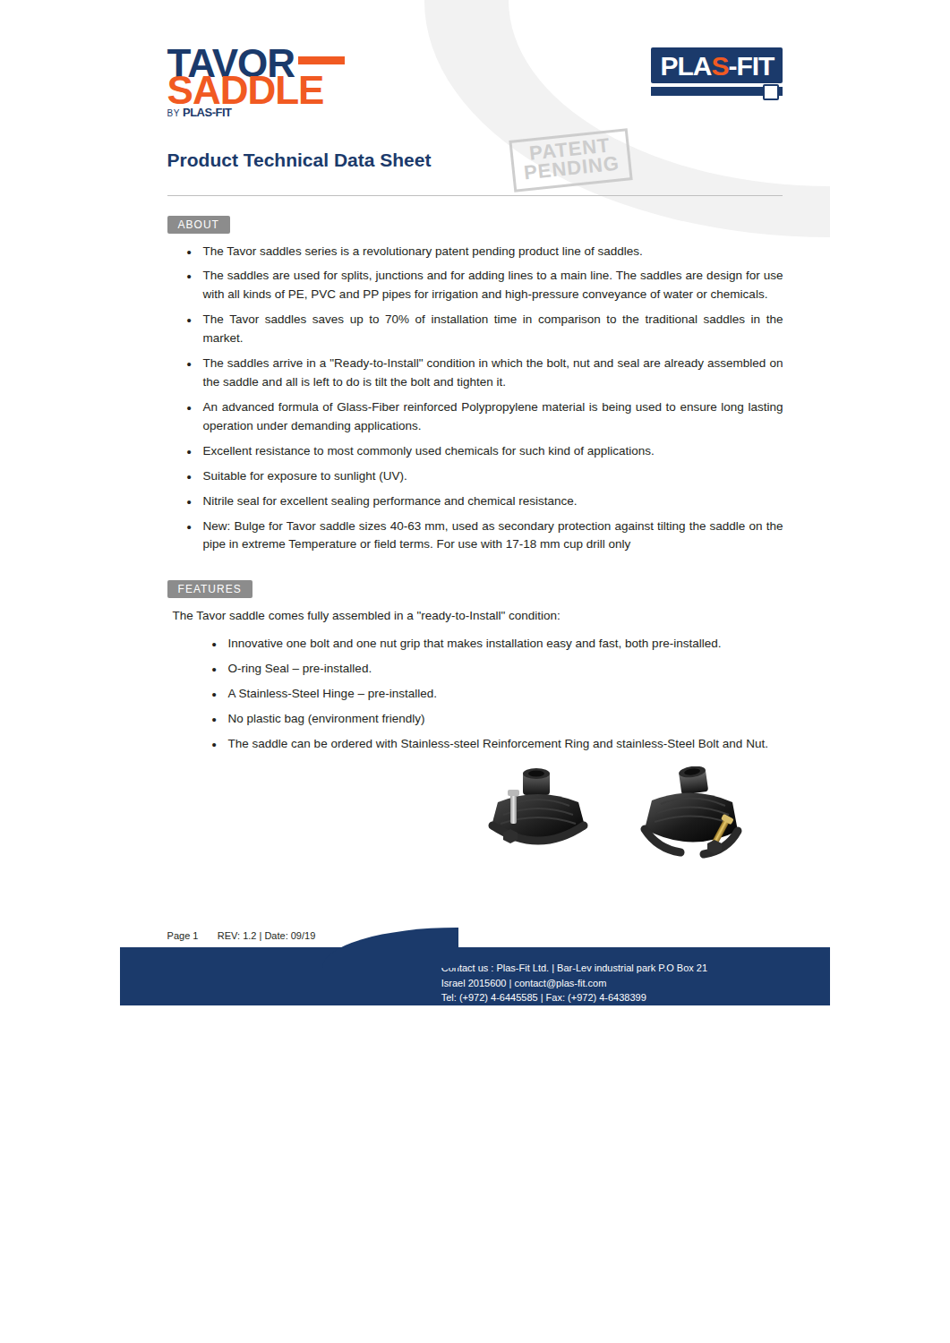TAVOR SADDLE
BY PLAS-FIT
PLAS-FIT
Product Technical Data Sheet
PATENT
PENDING
ABOUT
The Tavor saddles series is a revolutionary patent pending product line of saddles.
The saddles are used for splits, junctions and for adding lines to a main line. The saddles are design for use with all kinds of PE, PVC and PP pipes for irrigation and high-pressure conveyance of water or chemicals.
The Tavor saddles saves up to 70% of installation time in comparison to the traditional saddles in the market.
The saddles arrive in a "Ready-to-Install" condition in which the bolt, nut and seal are already assembled on the saddle and all is left to do is tilt the bolt and tighten it.
An advanced formula of Glass-Fiber reinforced Polypropylene material is being used to ensure long lasting operation under demanding applications.
Excellent resistance to most commonly used chemicals for such kind of applications.
Suitable for exposure to sunlight (UV).
Nitrile seal for excellent sealing performance and chemical resistance.
New: Bulge for Tavor saddle sizes 40-63 mm, used as secondary protection against tilting the saddle on the pipe in extreme Temperature or field terms. For use with 17-18 mm cup drill only
FEATURES
The Tavor saddle comes fully assembled in a "ready-to-Install" condition:
Innovative one bolt and one nut grip that makes installation easy and fast, both pre-installed.
O-ring Seal – pre-installed.
A Stainless-Steel Hinge – pre-installed.
No plastic bag (environment friendly)
The saddle can be ordered with Stainless-steel Reinforcement Ring and stainless-Steel Bolt and Nut.
Page 1 REV: 1.2 | Date: 09/19
Contact us : Plas-Fit Ltd. | Bar-Lev industrial park P.O Box 21
Israel 2015600 | contact@plas-fit.com
Tel: (+972) 4-6445585 | Fax: (+972) 4-6438399